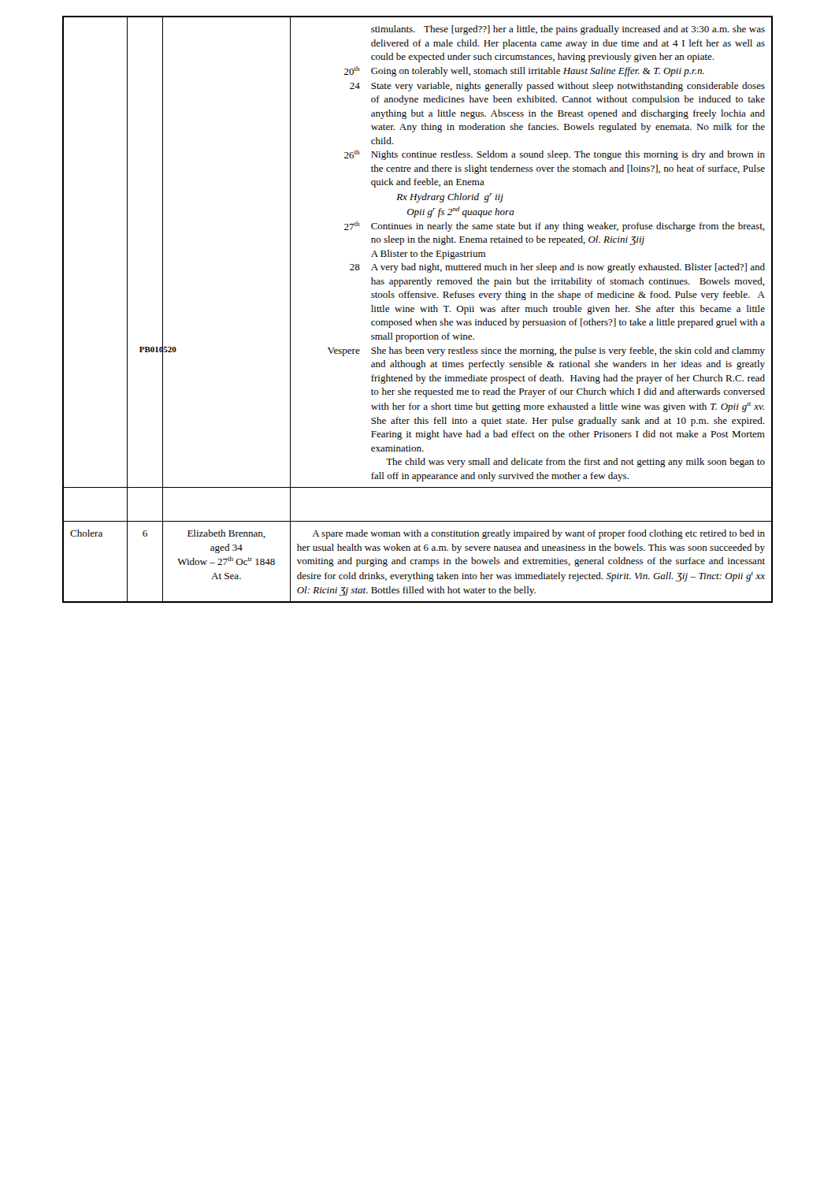| | | | stimulants. These [urged??] her a little, the pains gradually increased and at 3:30 a.m. she was delivered of a male child. Her placenta came away in due time and at 4 I left her as well as could be expected under such circumstances, having previously given her an opiate. 20 th Going on tolerably well, stomach still irritable Haust Saline Effer. & T. Opii p.r.n. 24 State very variable, nights generally passed without sleep notwithstanding considerable doses of anodyne medicines have been exhibited. Cannot without compulsion be induced to take anything but a little negus. Abscess in the Breast opened and discharging freely lochia and water. Any thing in moderation she fancies. Bowels regulated by enemata. No milk for the child. 26 th Nights continue restless. Seldom a sound sleep. The tongue this morning is dry and brown in the centre and there is slight tenderness over the stomach and [loins?], no heat of surface, Pulse quick and feeble, an Enema Rx Hydrarg Chlorid g r iij Opii g r fs 2 nd quaque hora 27 th Continues in nearly the same state but if any thing weaker, profuse discharge from the breast, no sleep in the night. Enema retained to be repeated, Ol. Ricini Ʒiij A Blister to the Epigastrium 28 A very bad night, muttered much in her sleep and is now greatly exhausted. Blister [acted?] and has apparently removed the pain but the irritability of stomach continues. Bowels moved, stools offensive. Refuses every thing in the shape of medicine & food. Pulse very feeble. A little wine with T. Opii was after much trouble given her. She after this became a little composed when she was induced by persuasion of [others?] to take a little prepared gruel with a small proportion of wine. PB010520 Vespere She has been very restless since the morning, the pulse is very feeble, the skin cold and clammy and although at times perfectly sensible & rational she wanders in her ideas and is greatly frightened by the immediate prospect of death. Having had the prayer of her Church R.C. read to her she requested me to read the Prayer of our Church which I did and afterwards conversed with her for a short time but getting more exhausted a little wine was given with T. Opii g tt xv. She after this fell into a quiet state. Her pulse gradually sank and at 10 p.m. she expired. Fearing it might have had a bad effect on the other Prisoners I did not make a Post Mortem examination. The child was very small and delicate from the first and not getting any milk soon began to fall off in appearance and only survived the mother a few days. |
| Cholera | 6 | Elizabeth Brennan, aged 34 Widow – 27 th Oc tr 1848 At Sea. | A spare made woman with a constitution greatly impaired by want of proper food clothing etc retired to bed in her usual health was woken at 6 a.m. by severe nausea and uneasiness in the bowels. This was soon succeeded by vomiting and purging and cramps in the bowels and extremities, general coldness of the surface and incessant desire for cold drinks, everything taken into her was immediately rejected. Spirit. Vin. Gall. Ʒij – Tinct: Opii g t xx Ol: Ricini Ʒj stat . Bottles filled with hot water to the belly. |